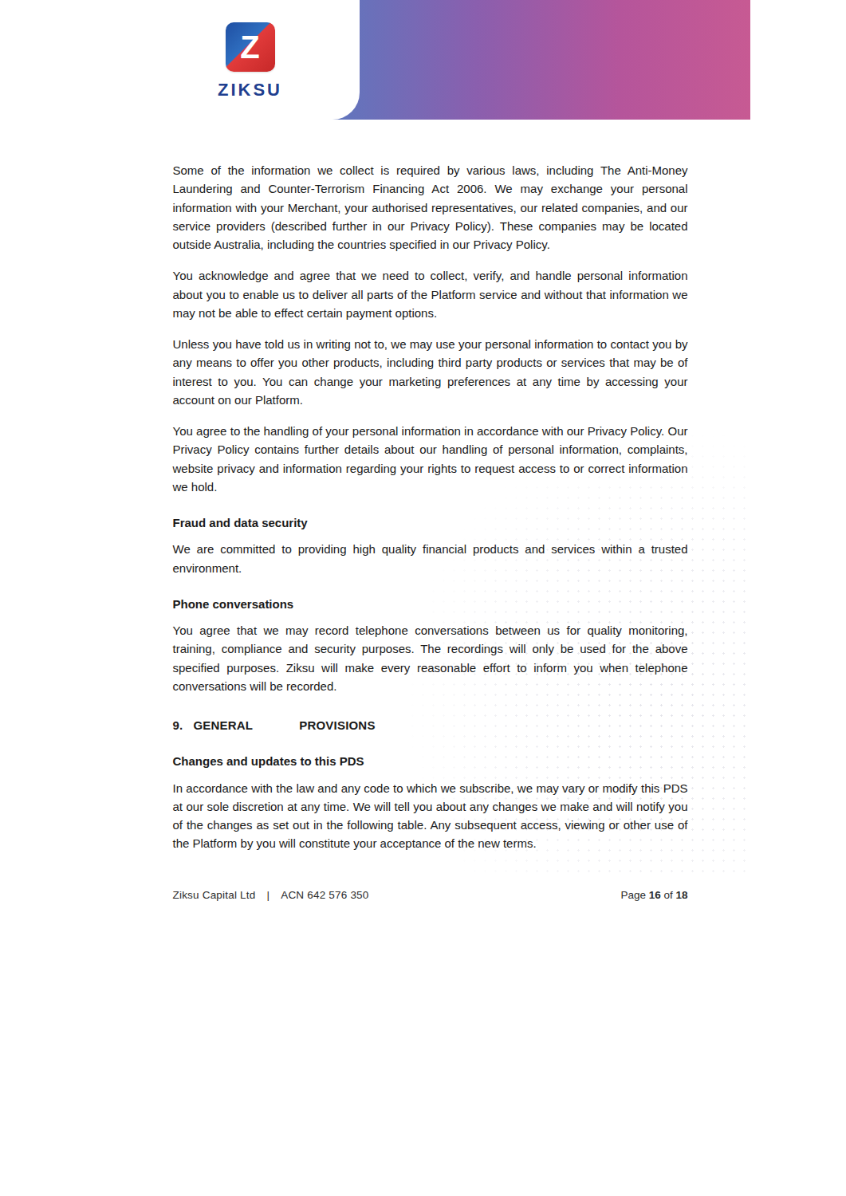ZIKSU
Some of the information we collect is required by various laws, including The Anti-Money Laundering and Counter-Terrorism Financing Act 2006. We may exchange your personal information with your Merchant, your authorised representatives, our related companies, and our service providers (described further in our Privacy Policy). These companies may be located outside Australia, including the countries specified in our Privacy Policy.
You acknowledge and agree that we need to collect, verify, and handle personal information about you to enable us to deliver all parts of the Platform service and without that information we may not be able to effect certain payment options.
Unless you have told us in writing not to, we may use your personal information to contact you by any means to offer you other products, including third party products or services that may be of interest to you. You can change your marketing preferences at any time by accessing your account on our Platform.
You agree to the handling of your personal information in accordance with our Privacy Policy. Our Privacy Policy contains further details about our handling of personal information, complaints, website privacy and information regarding your rights to request access to or correct information we hold.
Fraud and data security
We are committed to providing high quality financial products and services within a trusted environment.
Phone conversations
You agree that we may record telephone conversations between us for quality monitoring, training, compliance and security purposes. The recordings will only be used for the above specified purposes. Ziksu will make every reasonable effort to inform you when telephone conversations will be recorded.
9. GENERAL PROVISIONS
Changes and updates to this PDS
In accordance with the law and any code to which we subscribe, we may vary or modify this PDS at our sole discretion at any time. We will tell you about any changes we make and will notify you of the changes as set out in the following table. Any subsequent access, viewing or other use of the Platform by you will constitute your acceptance of the new terms.
Ziksu Capital Ltd|ACN 642 576 350
Page 16 of 18